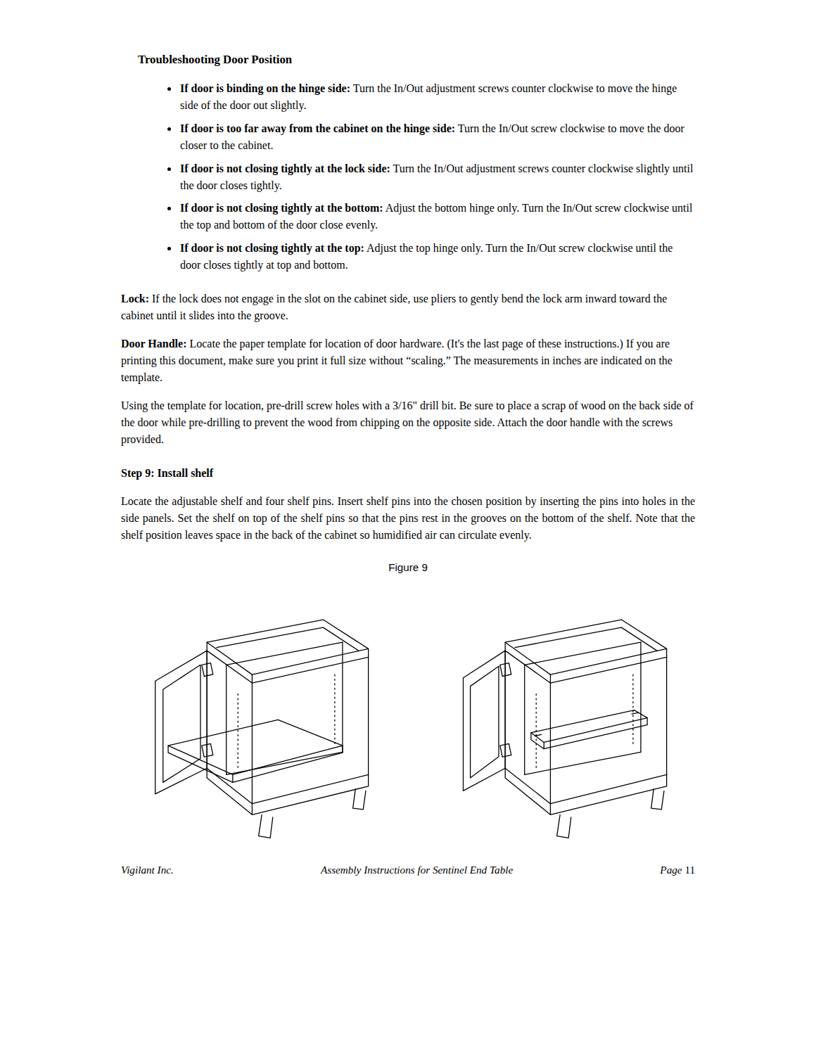Troubleshooting Door Position
If door is binding on the hinge side: Turn the In/Out adjustment screws counter clockwise to move the hinge side of the door out slightly.
If door is too far away from the cabinet on the hinge side: Turn the In/Out screw clockwise to move the door closer to the cabinet.
If door is not closing tightly at the lock side: Turn the In/Out adjustment screws counter clockwise slightly until the door closes tightly.
If door is not closing tightly at the bottom: Adjust the bottom hinge only. Turn the In/Out screw clockwise until the top and bottom of the door close evenly.
If door is not closing tightly at the top: Adjust the top hinge only. Turn the In/Out screw clockwise until the door closes tightly at top and bottom.
Lock: If the lock does not engage in the slot on the cabinet side, use pliers to gently bend the lock arm inward toward the cabinet until it slides into the groove.
Door Handle: Locate the paper template for location of door hardware. (It's the last page of these instructions.) If you are printing this document, make sure you print it full size without “scaling.” The measurements in inches are indicated on the template.
Using the template for location, pre-drill screw holes with a 3/16" drill bit. Be sure to place a scrap of wood on the back side of the door while pre-drilling to prevent the wood from chipping on the opposite side. Attach the door handle with the screws provided.
Step 9: Install shelf
Locate the adjustable shelf and four shelf pins. Insert shelf pins into the chosen position by inserting the pins into holes in the side panels. Set the shelf on top of the shelf pins so that the pins rest in the grooves on the bottom of the shelf. Note that the shelf position leaves space in the back of the cabinet so humidified air can circulate evenly.
Figure 9
Vigilant Inc. Assembly Instructions for Sentinel End Table Page 11